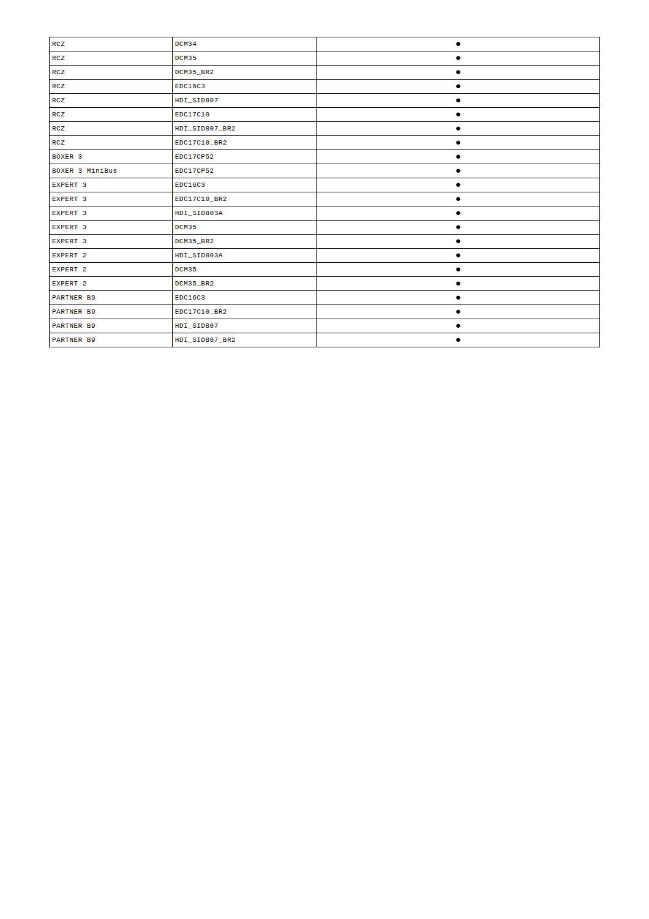| RCZ | DCM34 | ● |
| RCZ | DCM35 | ● |
| RCZ | DCM35_BR2 | ● |
| RCZ | EDC16C3 | ● |
| RCZ | HDI_SID807 | ● |
| RCZ | EDC17C10 | ● |
| RCZ | HDI_SID807_BR2 | ● |
| RCZ | EDC17C10_BR2 | ● |
| BOXER 3 | EDC17CP52 | ● |
| BOXER 3 MiniBus | EDC17CP52 | ● |
| EXPERT 3 | EDC16C3 | ● |
| EXPERT 3 | EDC17C10_BR2 | ● |
| EXPERT 3 | HDI_SID803A | ● |
| EXPERT 3 | DCM35 | ● |
| EXPERT 3 | DCM35_BR2 | ● |
| EXPERT 2 | HDI_SID803A | ● |
| EXPERT 2 | DCM35 | ● |
| EXPERT 2 | DCM35_BR2 | ● |
| PARTNER B9 | EDC16C3 | ● |
| PARTNER B9 | EDC17C10_BR2 | ● |
| PARTNER B9 | HDI_SID807 | ● |
| PARTNER B9 | HDI_SID807_BR2 | ● |